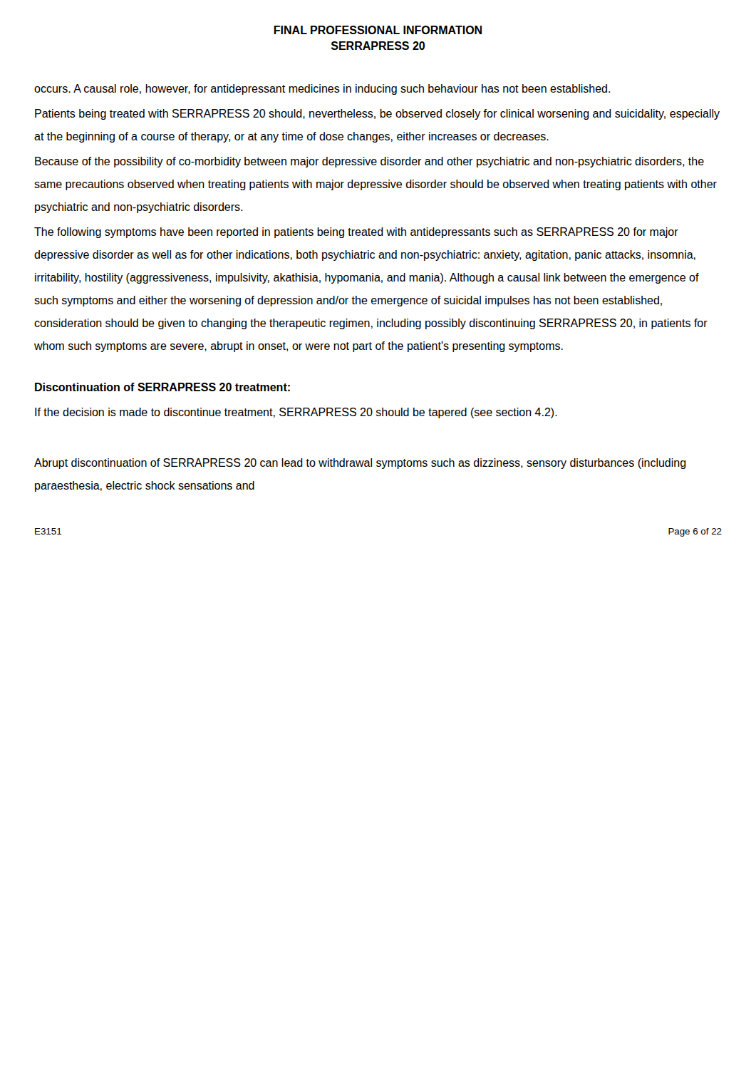FINAL PROFESSIONAL INFORMATION
SERRAPRESS 20
occurs. A causal role, however, for antidepressant medicines in inducing such behaviour has not been established.
Patients being treated with SERRAPRESS 20 should, nevertheless, be observed closely for clinical worsening and suicidality, especially at the beginning of a course of therapy, or at any time of dose changes, either increases or decreases.
Because of the possibility of co-morbidity between major depressive disorder and other psychiatric and non-psychiatric disorders, the same precautions observed when treating patients with major depressive disorder should be observed when treating patients with other psychiatric and non-psychiatric disorders.
The following symptoms have been reported in patients being treated with antidepressants such as SERRAPRESS 20 for major depressive disorder as well as for other indications, both psychiatric and non-psychiatric: anxiety, agitation, panic attacks, insomnia, irritability, hostility (aggressiveness, impulsivity, akathisia, hypomania, and mania). Although a causal link between the emergence of such symptoms and either the worsening of depression and/or the emergence of suicidal impulses has not been established, consideration should be given to changing the therapeutic regimen, including possibly discontinuing SERRAPRESS 20, in patients for whom such symptoms are severe, abrupt in onset, or were not part of the patient's presenting symptoms.
Discontinuation of SERRAPRESS 20 treatment:
If the decision is made to discontinue treatment, SERRAPRESS 20 should be tapered (see section 4.2).
Abrupt discontinuation of SERRAPRESS 20 can lead to withdrawal symptoms such as dizziness, sensory disturbances (including paraesthesia, electric shock sensations and
E3151 Page 6 of 22